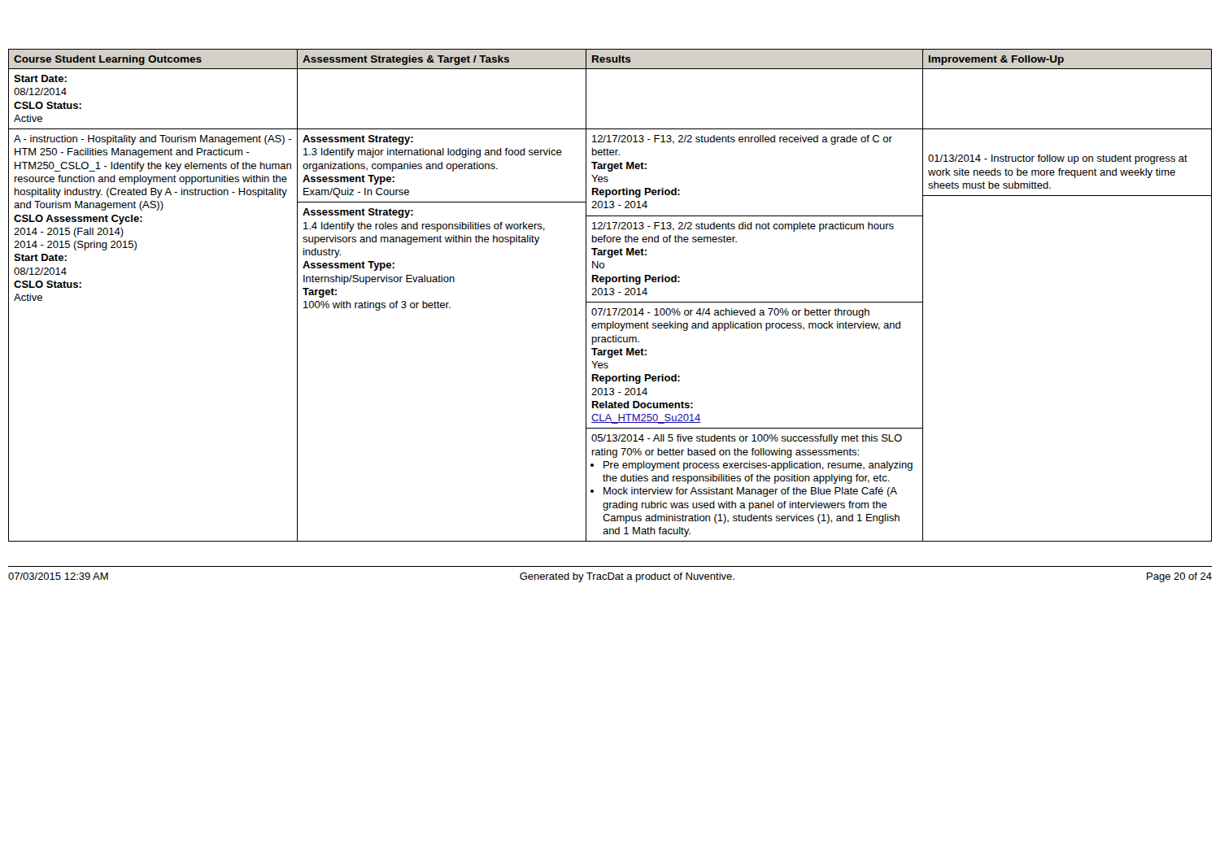| Course Student Learning Outcomes | Assessment Strategies & Target / Tasks | Results | Improvement & Follow-Up |
| --- | --- | --- | --- |
| Start Date: 08/12/2014 CSLO Status: Active | | | |
| A - instruction - Hospitality and Tourism Management (AS) - HTM 250 - Facilities Management and Practicum - HTM250_CSLO_1 - Identify the key elements of the human resource function and employment opportunities within the hospitality industry. (Created By A - instruction - Hospitality and Tourism Management (AS)) CSLO Assessment Cycle: 2014 - 2015 (Fall 2014) 2014 - 2015 (Spring 2015) Start Date: 08/12/2014 CSLO Status: Active | / Assessment Strategy: 1.3 Identify major international lodging and food service organizations, companies and operations. Assessment Type: Exam/Quiz - In Course / / Assessment Strategy: 1.4 Identify the roles and responsibilities of workers, supervisors and management within the hospitality industry. Assessment Type: Internship/Supervisor Evaluation Target: 100% with ratings of 3 or better. / | / 12/17/2013 - F13, 2/2 students enrolled received a grade of C or better. Target Met: Yes Reporting Period: 2013 - 2014 / / 12/17/2013 - F13, 2/2 students did not complete practicum hours before the end of the semester. Target Met: No Reporting Period: 2013 - 2014 / / 07/17/2014 - 100% or 4/4 achieved a 70% or better through employment seeking and application process, mock interview, and practicum. Target Met: Yes Reporting Period: 2013 - 2014 Related Documents: CLA_HTM250_Su2014 / / 05/13/2014 - All 5 five students or 100% successfully met this SLO rating 70% or better based on the following assessments: Pre employment process exercises-application, resume, analyzing the duties and responsibilities of the position applying for, etc. Mock interview for Assistant Manager of the Blue Plate Café (A grading rubric was used with a panel of interviewers from the Campus administration (1), students services (1), and 1 English and 1 Math faculty. / | / 01/13/2014 - Instructor follow up on student progress at work site needs to be more frequent and weekly time sheets must be submitted. / |
07/03/2015 12:39 AM Page 20 of 24
Generated by TracDat a product of Nuventive.